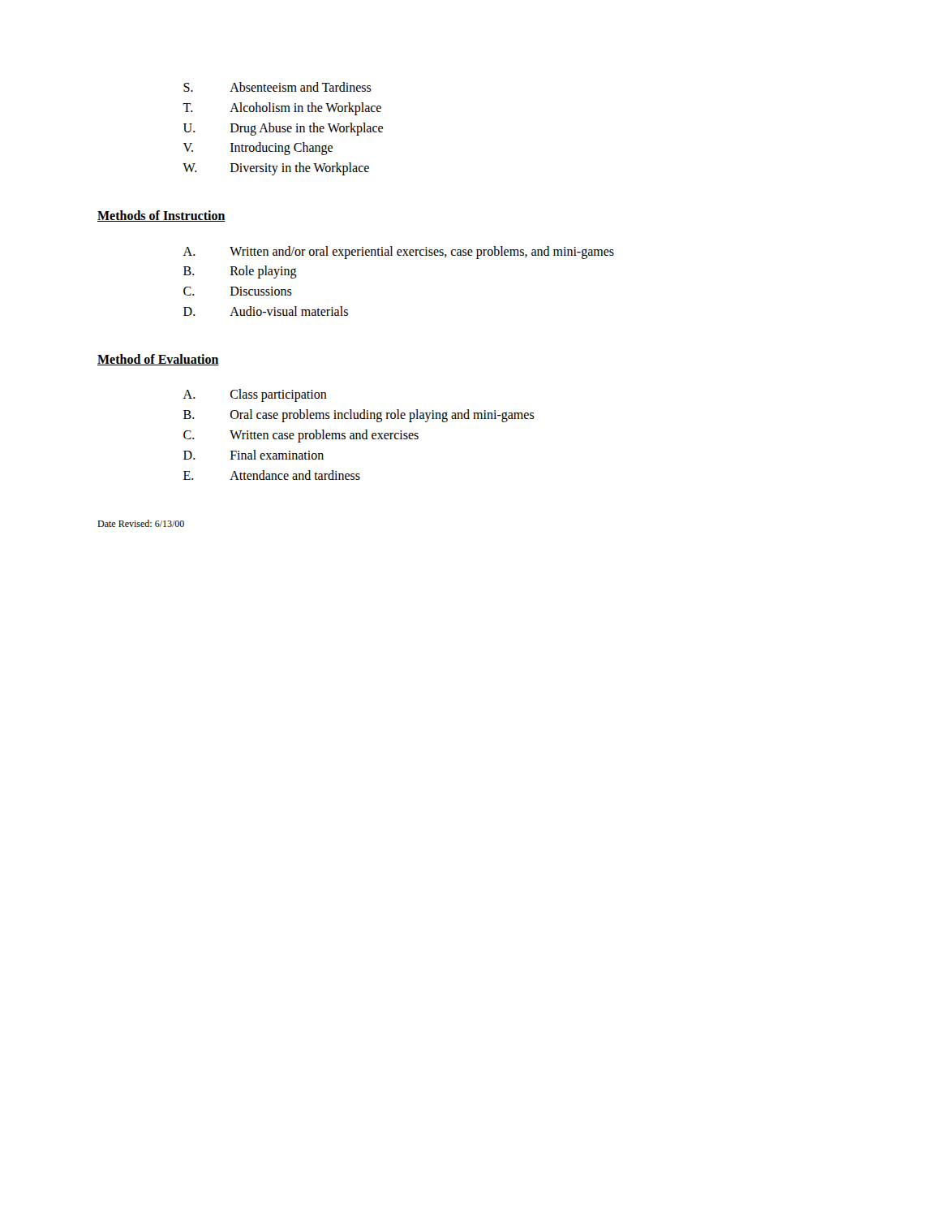S. Absenteeism and Tardiness
T. Alcoholism in the Workplace
U. Drug Abuse in the Workplace
V. Introducing Change
W. Diversity in the Workplace
Methods of Instruction
A. Written and/or oral experiential exercises, case problems, and mini-games
B. Role playing
C. Discussions
D. Audio-visual materials
Method of Evaluation
A. Class participation
B. Oral case problems including role playing and mini-games
C. Written case problems and exercises
D. Final examination
E. Attendance and tardiness
Date Revised: 6/13/00